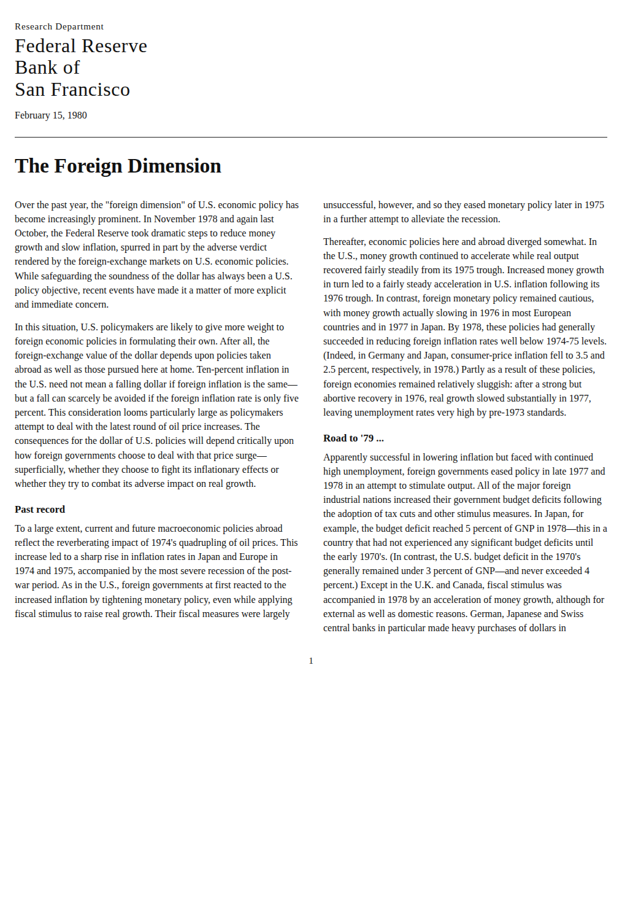Research Department
Federal Reserve
Bank of
San Francisco
February 15, 1980
The Foreign Dimension
Over the past year, the "foreign dimension" of U.S. economic policy has become increasingly prominent. In November 1978 and again last October, the Federal Reserve took dramatic steps to reduce money growth and slow inflation, spurred in part by the adverse verdict rendered by the foreign-exchange markets on U.S. economic policies. While safeguarding the soundness of the dollar has always been a U.S. policy objective, recent events have made it a matter of more explicit and immediate concern.
In this situation, U.S. policymakers are likely to give more weight to foreign economic policies in formulating their own. After all, the foreign-exchange value of the dollar depends upon policies taken abroad as well as those pursued here at home. Ten-percent inflation in the U.S. need not mean a falling dollar if foreign inflation is the same—but a fall can scarcely be avoided if the foreign inflation rate is only five percent. This consideration looms particularly large as policymakers attempt to deal with the latest round of oil price increases. The consequences for the dollar of U.S. policies will depend critically upon how foreign governments choose to deal with that price surge—superficially, whether they choose to fight its inflationary effects or whether they try to combat its adverse impact on real growth.
Past record
To a large extent, current and future macroeconomic policies abroad reflect the reverberating impact of 1974's quadrupling of oil prices. This increase led to a sharp rise in inflation rates in Japan and Europe in 1974 and 1975, accompanied by the most severe recession of the post-war period. As in the U.S., foreign governments at first reacted to the increased inflation by tightening monetary policy, even while applying fiscal stimulus to raise real growth. Their fiscal measures were largely unsuccessful, however, and so they eased monetary policy later in 1975 in a further attempt to alleviate the recession.
Thereafter, economic policies here and abroad diverged somewhat. In the U.S., money growth continued to accelerate while real output recovered fairly steadily from its 1975 trough. Increased money growth in turn led to a fairly steady acceleration in U.S. inflation following its 1976 trough. In contrast, foreign monetary policy remained cautious, with money growth actually slowing in 1976 in most European countries and in 1977 in Japan. By 1978, these policies had generally succeeded in reducing foreign inflation rates well below 1974-75 levels. (Indeed, in Germany and Japan, consumer-price inflation fell to 3.5 and 2.5 percent, respectively, in 1978.) Partly as a result of these policies, foreign economies remained relatively sluggish: after a strong but abortive recovery in 1976, real growth slowed substantially in 1977, leaving unemployment rates very high by pre-1973 standards.
Road to '79 ...
Apparently successful in lowering inflation but faced with continued high unemployment, foreign governments eased policy in late 1977 and 1978 in an attempt to stimulate output. All of the major foreign industrial nations increased their government budget deficits following the adoption of tax cuts and other stimulus measures. In Japan, for example, the budget deficit reached 5 percent of GNP in 1978—this in a country that had not experienced any significant budget deficits until the early 1970's. (In contrast, the U.S. budget deficit in the 1970's generally remained under 3 percent of GNP—and never exceeded 4 percent.) Except in the U.K. and Canada, fiscal stimulus was accompanied in 1978 by an acceleration of money growth, although for external as well as domestic reasons. German, Japanese and Swiss central banks in particular made heavy purchases of dollars in
1